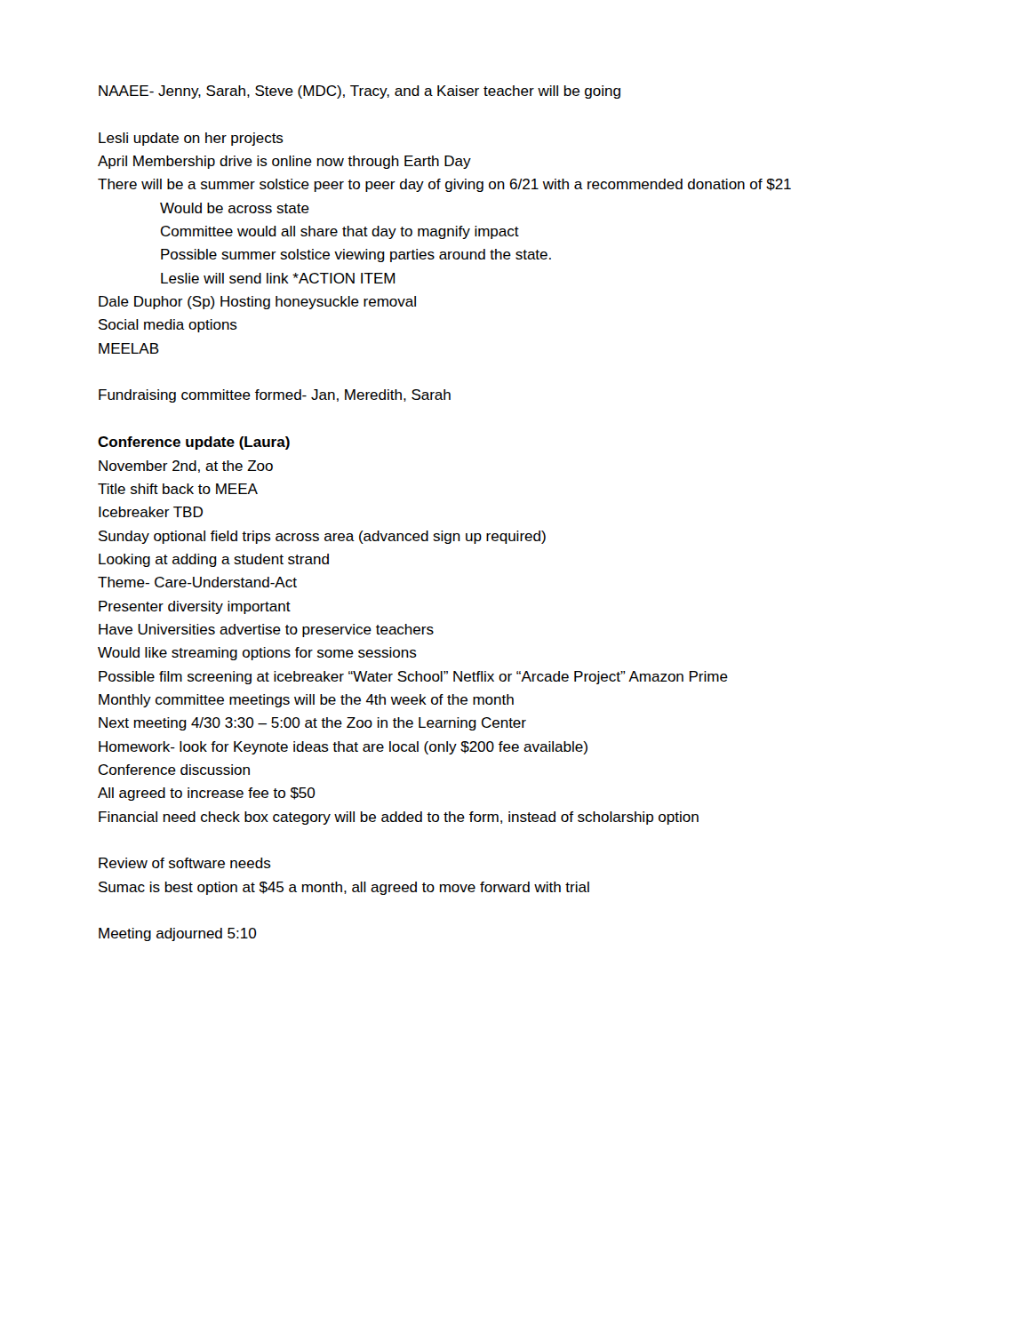NAAEE- Jenny, Sarah, Steve (MDC), Tracy, and a Kaiser teacher will be going
Lesli update on her projects
April Membership drive is online now through Earth Day
There will be a summer solstice peer to peer day of giving on 6/21 with a recommended donation of $21
Would be across state
Committee would all share that day to magnify impact
Possible summer solstice viewing parties around the state.
Leslie will send link *ACTION ITEM
Dale Duphor (Sp) Hosting honeysuckle removal
Social media options
MEELAB
Fundraising committee formed- Jan, Meredith, Sarah
Conference update (Laura)
November 2nd, at the Zoo
Title shift back to MEEA
Icebreaker TBD
Sunday optional field trips across area (advanced sign up required)
Looking at adding a student strand
Theme- Care-Understand-Act
Presenter diversity important
Have Universities advertise to preservice teachers
Would like streaming options for some sessions
Possible film screening at icebreaker “Water School” Netflix or “Arcade Project” Amazon Prime
Monthly committee meetings will be the 4th week of the month
Next meeting 4/30 3:30 – 5:00 at the Zoo in the Learning Center
Homework- look for Keynote ideas that are local (only $200 fee available)
Conference discussion
All agreed to increase fee to $50
Financial need check box category will be added to the form, instead of scholarship option
Review of software needs
Sumac is best option at $45 a month, all agreed to move forward with trial
Meeting adjourned 5:10